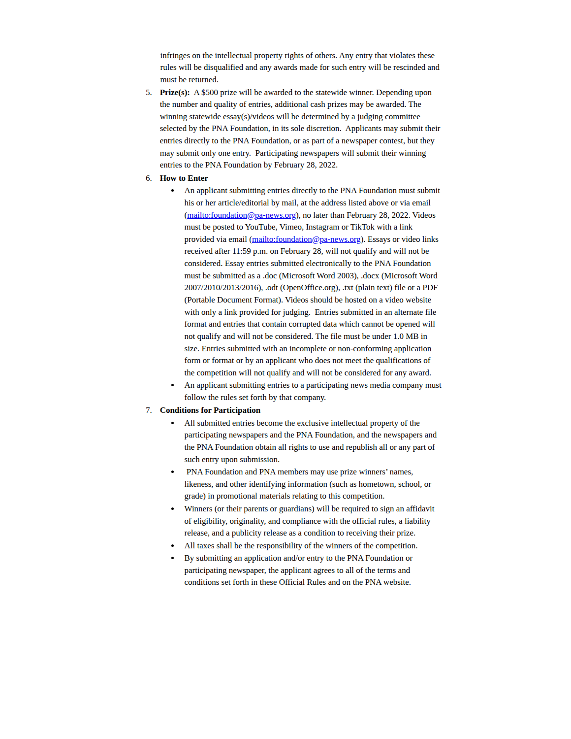infringes on the intellectual property rights of others. Any entry that violates these rules will be disqualified and any awards made for such entry will be rescinded and must be returned.
Prize(s): A $500 prize will be awarded to the statewide winner. Depending upon the number and quality of entries, additional cash prizes may be awarded. The winning statewide essay(s)/videos will be determined by a judging committee selected by the PNA Foundation, in its sole discretion. Applicants may submit their entries directly to the PNA Foundation, or as part of a newspaper contest, but they may submit only one entry. Participating newspapers will submit their winning entries to the PNA Foundation by February 28, 2022.
How to Enter
An applicant submitting entries directly to the PNA Foundation must submit his or her article/editorial by mail, at the address listed above or via email (mailto:foundation@pa-news.org), no later than February 28, 2022. Videos must be posted to YouTube, Vimeo, Instagram or TikTok with a link provided via email (mailto:foundation@pa-news.org). Essays or video links received after 11:59 p.m. on February 28, will not qualify and will not be considered. Essay entries submitted electronically to the PNA Foundation must be submitted as a .doc (Microsoft Word 2003), .docx (Microsoft Word 2007/2010/2013/2016), .odt (OpenOffice.org), .txt (plain text) file or a PDF (Portable Document Format). Videos should be hosted on a video website with only a link provided for judging. Entries submitted in an alternate file format and entries that contain corrupted data which cannot be opened will not qualify and will not be considered. The file must be under 1.0 MB in size. Entries submitted with an incomplete or non-conforming application form or format or by an applicant who does not meet the qualifications of the competition will not qualify and will not be considered for any award.
An applicant submitting entries to a participating news media company must follow the rules set forth by that company.
Conditions for Participation
All submitted entries become the exclusive intellectual property of the participating newspapers and the PNA Foundation, and the newspapers and the PNA Foundation obtain all rights to use and republish all or any part of such entry upon submission.
PNA Foundation and PNA members may use prize winners’ names, likeness, and other identifying information (such as hometown, school, or grade) in promotional materials relating to this competition.
Winners (or their parents or guardians) will be required to sign an affidavit of eligibility, originality, and compliance with the official rules, a liability release, and a publicity release as a condition to receiving their prize.
All taxes shall be the responsibility of the winners of the competition.
By submitting an application and/or entry to the PNA Foundation or participating newspaper, the applicant agrees to all of the terms and conditions set forth in these Official Rules and on the PNA website.